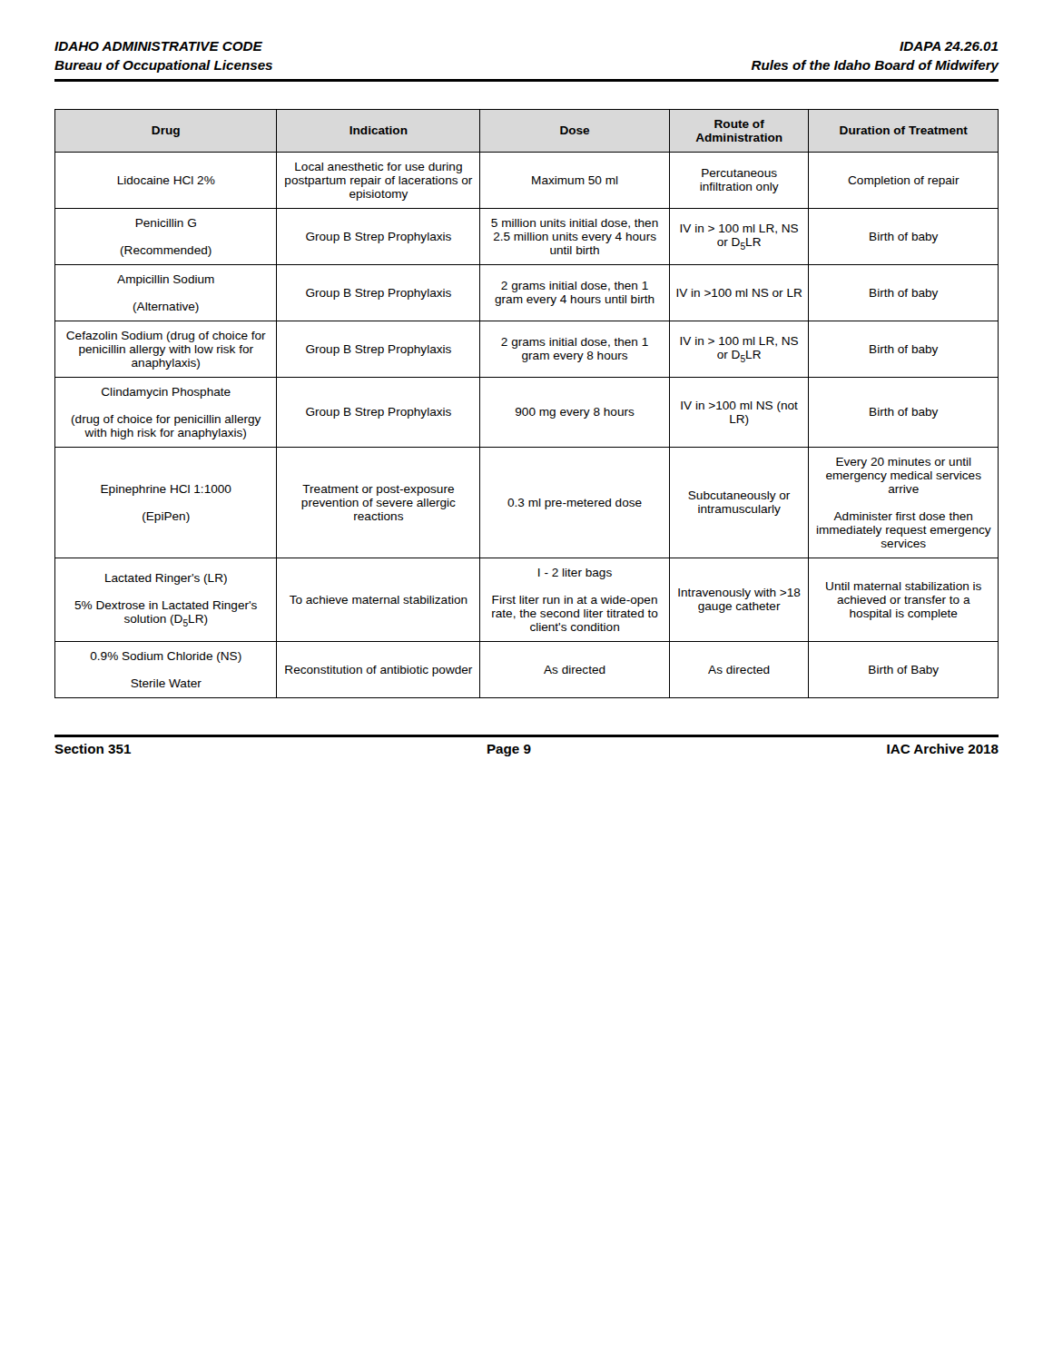IDAHO ADMINISTRATIVE CODE
Bureau of Occupational Licenses
IDAPA 24.26.01
Rules of the Idaho Board of Midwifery
Drug formulary table
| Drug | Indication | Dose | Route of Administration | Duration of Treatment |
| --- | --- | --- | --- | --- |
| Lidocaine HCl 2% | Local anesthetic for use during postpartum repair of lacerations or episiotomy | Maximum 50 ml | Percutaneous infiltration only | Completion of repair |
| Penicillin G (Recommended) | Group B Strep Prophylaxis | 5 million units initial dose, then 2.5 million units every 4 hours until birth | IV in > 100 ml LR, NS or D 5 LR | Birth of baby |
| Ampicillin Sodium (Alternative) | Group B Strep Prophylaxis | 2 grams initial dose, then 1 gram every 4 hours until birth | IV in >100 ml NS or LR | Birth of baby |
| Cefazolin Sodium (drug of choice for penicillin allergy with low risk for anaphylaxis) | Group B Strep Prophylaxis | 2 grams initial dose, then 1 gram every 8 hours | IV in > 100 ml LR, NS or D 5 LR | Birth of baby |
| Clindamycin Phosphate (drug of choice for penicillin allergy with high risk for anaphylaxis) | Group B Strep Prophylaxis | 900 mg every 8 hours | IV in >100 ml NS (not LR) | Birth of baby |
| Epinephrine HCl 1:1000 (EpiPen) | Treatment or post-exposure prevention of severe allergic reactions | 0.3 ml pre-metered dose | Subcutaneously or intramuscularly | Every 20 minutes or until emergency medical services arrive Administer first dose then immediately request emergency services |
| Lactated Ringer's (LR) 5% Dextrose in Lactated Ringer's solution (D 5 LR) | To achieve maternal stabilization | I - 2 liter bags First liter run in at a wide-open rate, the second liter titrated to client's condition | Intravenously with >18 gauge catheter | Until maternal stabilization is achieved or transfer to a hospital is complete |
| 0.9% Sodium Chloride (NS) Sterile Water | Reconstitution of antibiotic powder | As directed | As directed | Birth of Baby |
Section 351
Page 9
IAC Archive 2018